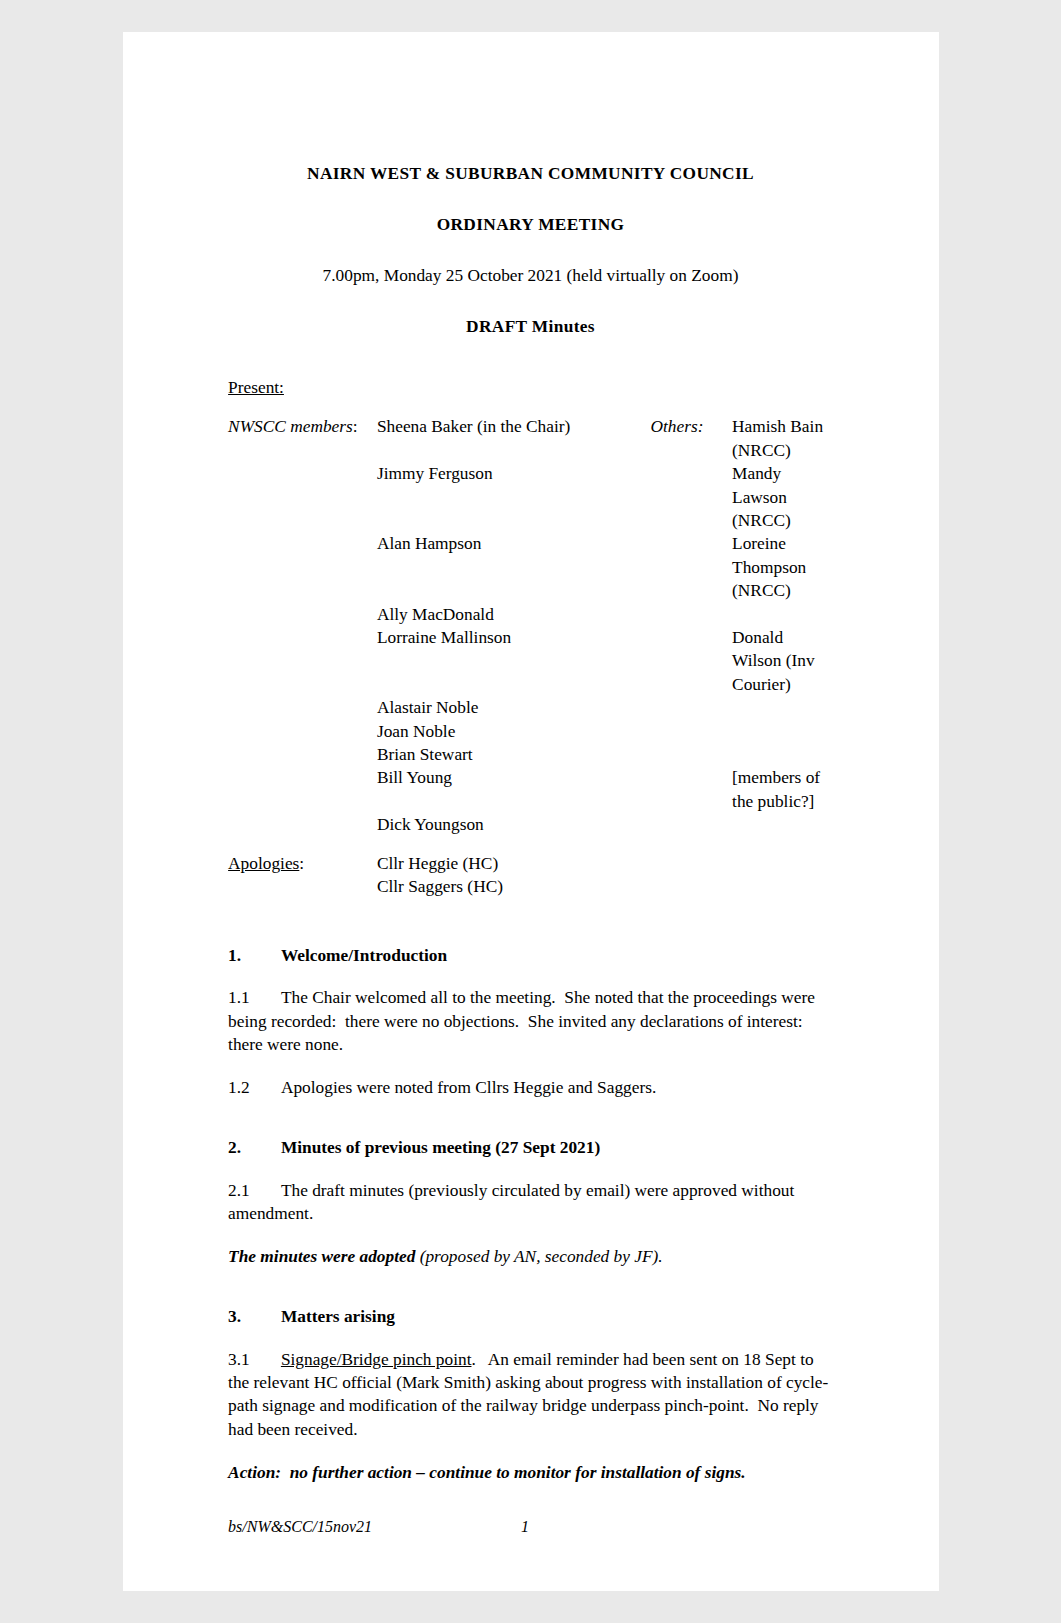NAIRN WEST & SUBURBAN COMMUNITY COUNCIL
ORDINARY MEETING
7.00pm, Monday 25 October 2021 (held virtually on Zoom)
DRAFT Minutes
Present:
| NWSCC members : | Sheena Baker (in the Chair) | Others: | Hamish Bain (NRCC) |
| | Jimmy Ferguson | | Mandy Lawson (NRCC) |
| | Alan Hampson | | Loreine Thompson (NRCC) |
| | Ally MacDonald | | |
| | Lorraine Mallinson | | Donald Wilson (Inv Courier) |
| | Alastair Noble | | |
| | Joan Noble | | |
| | Brian Stewart | | |
| | Bill Young | | [members of the public?] |
| | Dick Youngson | | |
| Apologies : | Cllr Heggie (HC) | | |
| | Cllr Saggers (HC) | | |
1. Welcome/Introduction
1.1 The Chair welcomed all to the meeting. She noted that the proceedings were being recorded: there were no objections. She invited any declarations of interest: there were none.
1.2 Apologies were noted from Cllrs Heggie and Saggers.
2. Minutes of previous meeting (27 Sept 2021)
2.1 The draft minutes (previously circulated by email) were approved without amendment.
The minutes were adopted (proposed by AN, seconded by JF).
3. Matters arising
3.1 Signage/Bridge pinch point. An email reminder had been sent on 18 Sept to the relevant HC official (Mark Smith) asking about progress with installation of cycle-path signage and modification of the railway bridge underpass pinch-point. No reply had been received.
Action: no further action – continue to monitor for installation of signs.
bs/NW&SCC/15nov211